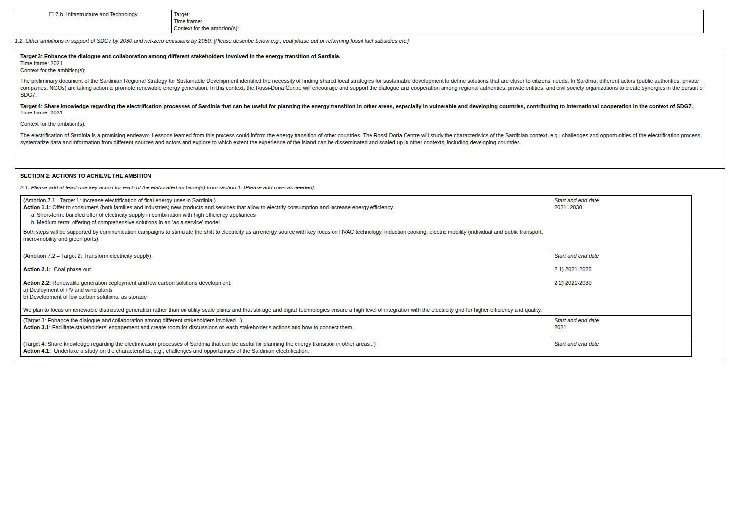| ☐ 7.b. Infrastructure and Technology | Target: Time frame: Context for the ambition(s): | |
1.2. Other ambitions in support of SDG7 by 2030 and net-zero emissions by 2050. [Please describe below e.g., coal phase out or reforming fossil fuel subsidies etc.]
Target 3: Enhance the dialogue and collaboration among different stakeholders involved in the energy transition of Sardinia.
Time frame: 2021
Context for the ambition(s):
The preliminary document of the Sardinian Regional Strategy for Sustainable Development identified the necessity of finding shared local strategies for sustainable development to define solutions that are closer to citizens' needs. In Sardinia, different actors (public authorities, private companies, NGOs) are taking action to promote renewable energy generation. In this context, the Rossi-Doria Centre will encourage and support the dialogue and cooperation among regional authorities, private entities, and civil society organizations to create synergies in the pursuit of SDG7.
Target 4: Share knowledge regarding the electrification processes of Sardinia that can be useful for planning the energy transition in other areas, especially in vulnerable and developing countries, contributing to international cooperation in the context of SDG7.
Time frame: 2021
Context for the ambition(s):
The electrification of Sardinia is a promising endeavor. Lessons learned from this process could inform the energy transition of other countries. The Rossi-Doria Centre will study the characteristics of the Sardinian context, e.g., challenges and opportunities of the electrification process, systematize data and information from different sources and actors and explore to which extent the experience of the island can be disseminated and scaled up in other contexts, including developing countries.
SECTION 2: ACTIONS TO ACHIEVE THE AMBITION
2.1. Please add at least one key action for each of the elaborated ambition(s) from section 1. [Please add rows as needed].
| (Ambition 7.1 - Target 1: Increase electrification of final energy uses in Sardinia.) Action 1.1: Offer to consumers (both families and industries) new products and services that allow to electrify consumption and increase energy efficiency Short-term: bundled offer of electricity supply in combination with high efficiency appliances Medium-term: offering of comprehensive solutions in an 'as a service' model Both steps will be supported by communication campaigns to stimulate the shift to electricity as an energy source with key focus on HVAC technology, induction cooking, electric mobility (individual and public transport, micro-mobility and green ports) | Start and end date 2021- 2030 | |
| (Ambition 7.2 – Target 2: Transform electricity supply) Action 2.1: Coal phase-out Action 2.2: Renewable generation deployment and low carbon solutions development: a) Deployment of PV and wind plants b) Development of low carbon solutions, as storage We plan to focus on renewable distributed generation rather than on utility scale plants and that storage and digital technologies ensure a high level of integration with the electricity grid for higher efficiency and quality. | Start and end date 2.1) 2021-2025 2.2) 2021-2030 | |
| (Target 3: Enhance the dialogue and collaboration among different stakeholders involved...) Action 3.1 : Facilitate stakeholders' engagement and create room for discussions on each stakeholder's actions and how to connect them. | Start and end date 2021 | |
| (Target 4: Share knowledge regarding the electrification processes of Sardinia that can be useful for planning the energy transition in other areas...) Action 4.1: Undertake a study on the characteristics, e.g., challenges and opportunities of the Sardinian electrification. | Start and end date | |